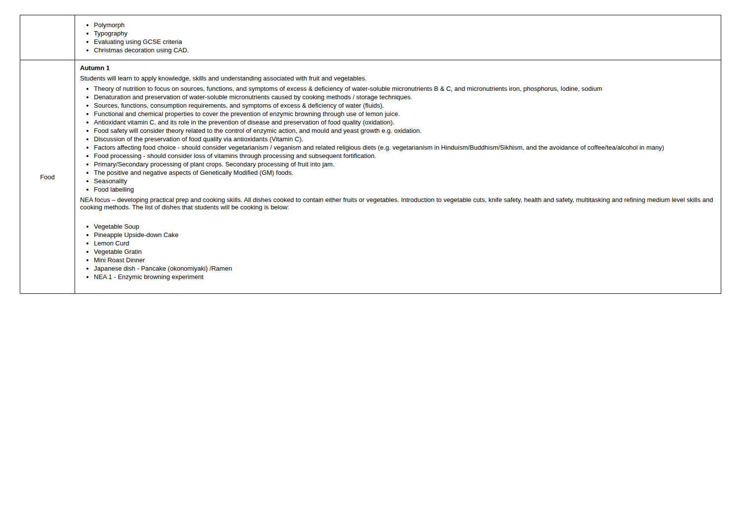| | Polymorph Typography Evaluating using GCSE criteria Christmas decoration using CAD. |
| Food | Autumn 1 Students will learn to apply knowledge, skills and understanding associated with fruit and vegetables. Theory of nutrition to focus on sources, functions, and symptoms of excess & deficiency of water-soluble micronutrients B & C, and micronutrients iron, phosphorus, Iodine, sodium Denaturation and preservation of water-soluble micronutrients caused by cooking methods / storage techniques. Sources, functions, consumption requirements, and symptoms of excess & deficiency of water (fluids). Functional and chemical properties to cover the prevention of enzymic browning through use of lemon juice. Antioxidant vitamin C, and its role in the prevention of disease and preservation of food quality (oxidation). Food safety will consider theory related to the control of enzymic action, and mould and yeast growth e.g. oxidation. Discussion of the preservation of food quality via antioxidants (Vitamin C). Factors affecting food choice - should consider vegetarianism / veganism and related religious diets (e.g. vegetarianism in Hinduism/Buddhism/Sikhism, and the avoidance of coffee/tea/alcohol in many) Food processing - should consider loss of vitamins through processing and subsequent fortification. Primary/Secondary processing of plant crops. Secondary processing of fruit into jam. The positive and negative aspects of Genetically Modified (GM) foods. Seasonality Food labelling NEA focus – developing practical prep and cooking skills. All dishes cooked to contain either fruits or vegetables. Introduction to vegetable cuts, knife safety, health and safety, multitasking and refining medium level skills and cooking methods. The list of dishes that students will be cooking is below: Vegetable Soup Pineapple Upside-down Cake Lemon Curd Vegetable Gratin Mini Roast Dinner Japanese dish - Pancake (okonomiyaki) /Ramen NEA 1 - Enzymic browning experiment |